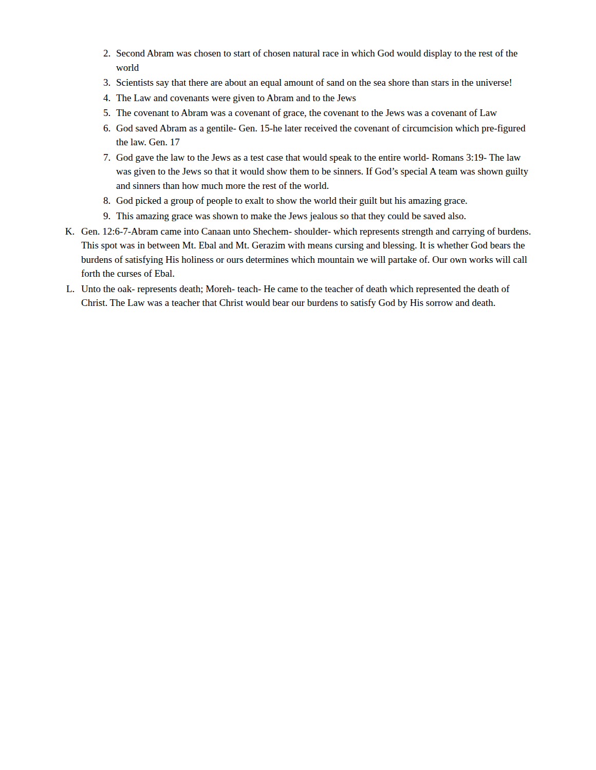Second Abram was chosen to start of chosen natural race in which God would display to the rest of the world
Scientists say that there are about an equal amount of sand on the sea shore than stars in the universe!
The Law and covenants were given to Abram and to the Jews
The covenant to Abram was a covenant of grace, the covenant to the Jews was a covenant of Law
God saved Abram as a gentile- Gen. 15-he later received the covenant of circumcision which pre-figured the law. Gen. 17
God gave the law to the Jews as a test case that would speak to the entire world- Romans 3:19- The law was given to the Jews so that it would show them to be sinners. If God’s special A team was shown guilty and sinners than how much more the rest of the world.
God picked a group of people to exalt to show the world their guilt but his amazing grace.
This amazing grace was shown to make the Jews jealous so that they could be saved also.
Gen. 12:6-7-Abram came into Canaan unto Shechem- shoulder- which represents strength and carrying of burdens. This spot was in between Mt. Ebal and Mt. Gerazim with means cursing and blessing. It is whether God bears the burdens of satisfying His holiness or ours determines which mountain we will partake of. Our own works will call forth the curses of Ebal.
Unto the oak- represents death; Moreh- teach- He came to the teacher of death which represented the death of Christ. The Law was a teacher that Christ would bear our burdens to satisfy God by His sorrow and death.